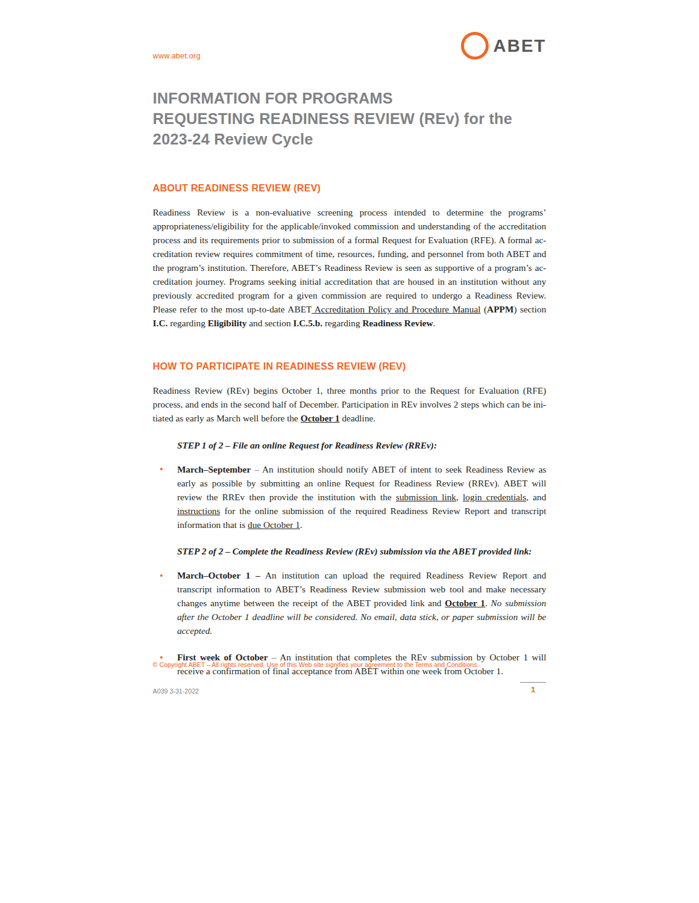www.abet.org
ABET
INFORMATION FOR PROGRAMS
REQUESTING READINESS REVIEW (REv) for the
2023-24 Review Cycle
ABOUT READINESS REVIEW (REV)
Readiness Review is a non-evaluative screening process intended to determine the programs’ appropriateness/eligibility for the applicable/invoked commission and understanding of the accreditation process and its requirements prior to submission of a formal Request for Evaluation (RFE). A formal accreditation review requires commitment of time, resources, funding, and personnel from both ABET and the program’s institution. Therefore, ABET’s Readiness Review is seen as supportive of a program’s accreditation journey. Programs seeking initial accreditation that are housed in an institution without any previously accredited program for a given commission are required to undergo a Readiness Review. Please refer to the most up-to-date ABET Accreditation Policy and Procedure Manual (APPM) section I.C. regarding Eligibility and section I.C.5.b. regarding Readiness Review.
HOW TO PARTICIPATE IN READINESS REVIEW (REV)
Readiness Review (REv) begins October 1, three months prior to the Request for Evaluation (RFE) process, and ends in the second half of December. Participation in REv involves 2 steps which can be initiated as early as March well before the October 1 deadline.
STEP 1 of 2 – File an online Request for Readiness Review (RREv):
March–September – An institution should notify ABET of intent to seek Readiness Review as early as possible by submitting an online Request for Readiness Review (RREv). ABET will review the RREv then provide the institution with the submission link, login credentials, and instructions for the online submission of the required Readiness Review Report and transcript information that is due October 1.
STEP 2 of 2 – Complete the Readiness Review (REv) submission via the ABET provided link:
March–October 1 – An institution can upload the required Readiness Review Report and transcript information to ABET’s Readiness Review submission web tool and make necessary changes anytime between the receipt of the ABET provided link and October 1. No submission after the October 1 deadline will be considered. No email, data stick, or paper submission will be accepted.
First week of October – An institution that completes the REv submission by October 1 will receive a confirmation of final acceptance from ABET within one week from October 1.
© Copyright ABET – All rights reserved. Use of this Web site signifies your agreement to the Terms and Conditions.
A039 3-31-2022 1